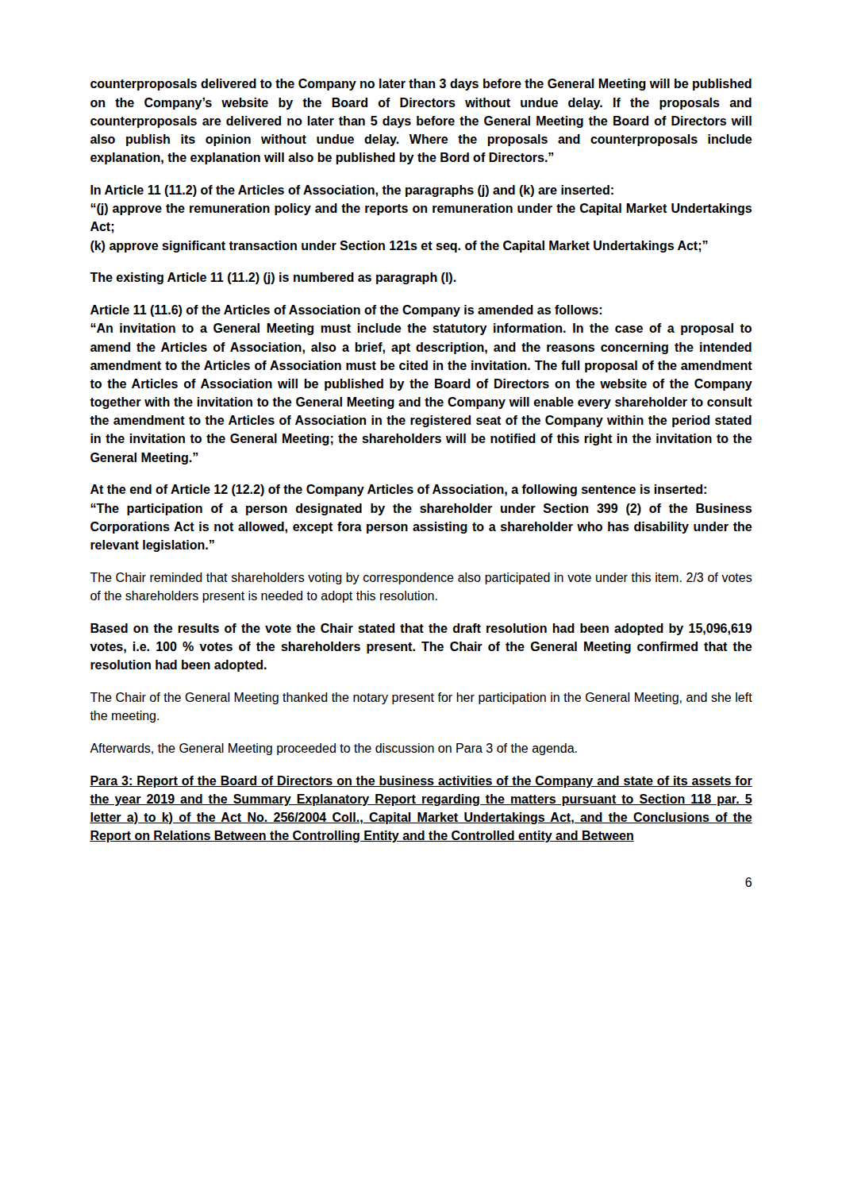counterproposals delivered to the Company no later than 3 days before the General Meeting will be published on the Company’s website by the Board of Directors without undue delay. If the proposals and counterproposals are delivered no later than 5 days before the General Meeting the Board of Directors will also publish its opinion without undue delay. Where the proposals and counterproposals include explanation, the explanation will also be published by the Bord of Directors.”
In Article 11 (11.2) of the Articles of Association, the paragraphs (j) and (k) are inserted:
“(j) approve the remuneration policy and the reports on remuneration under the Capital Market Undertakings Act;
(k) approve significant transaction under Section 121s et seq. of the Capital Market Undertakings Act;”
The existing Article 11 (11.2) (j) is numbered as paragraph (l).
Article 11 (11.6) of the Articles of Association of the Company is amended as follows:
“An invitation to a General Meeting must include the statutory information. In the case of a proposal to amend the Articles of Association, also a brief, apt description, and the reasons concerning the intended amendment to the Articles of Association must be cited in the invitation. The full proposal of the amendment to the Articles of Association will be published by the Board of Directors on the website of the Company together with the invitation to the General Meeting and the Company will enable every shareholder to consult the amendment to the Articles of Association in the registered seat of the Company within the period stated in the invitation to the General Meeting; the shareholders will be notified of this right in the invitation to the General Meeting.”
At the end of Article 12 (12.2) of the Company Articles of Association, a following sentence is inserted:
“The participation of a person designated by the shareholder under Section 399 (2) of the Business Corporations Act is not allowed, except fora person assisting to a shareholder who has disability under the relevant legislation.”
The Chair reminded that shareholders voting by correspondence also participated in vote under this item. 2/3 of votes of the shareholders present is needed to adopt this resolution.
Based on the results of the vote the Chair stated that the draft resolution had been adopted by 15,096,619 votes, i.e. 100 % votes of the shareholders present. The Chair of the General Meeting confirmed that the resolution had been adopted.
The Chair of the General Meeting thanked the notary present for her participation in the General Meeting, and she left the meeting.
Afterwards, the General Meeting proceeded to the discussion on Para 3 of the agenda.
Para 3: Report of the Board of Directors on the business activities of the Company and state of its assets for the year 2019 and the Summary Explanatory Report regarding the matters pursuant to Section 118 par. 5 letter a) to k) of the Act No. 256/2004 Coll., Capital Market Undertakings Act, and the Conclusions of the Report on Relations Between the Controlling Entity and the Controlled entity and Between
6